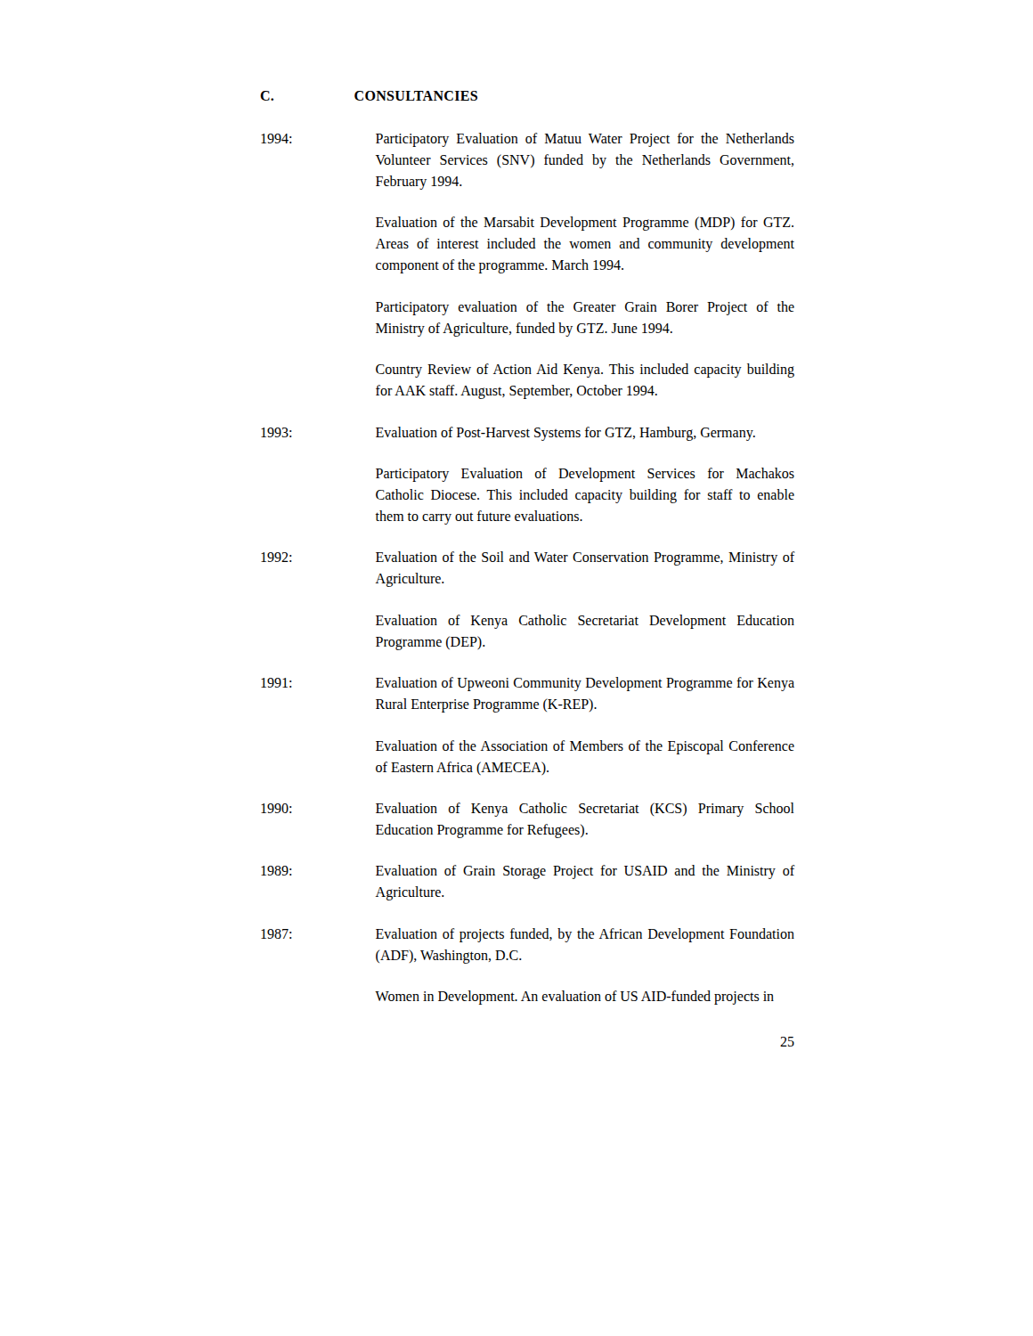C. CONSULTANCIES
1994:
Participatory Evaluation of Matuu Water Project for the Netherlands Volunteer Services (SNV) funded by the Netherlands Government, February 1994.
Evaluation of the Marsabit Development Programme (MDP) for GTZ. Areas of interest included the women and community development component of the programme. March 1994.
Participatory evaluation of the Greater Grain Borer Project of the Ministry of Agriculture, funded by GTZ. June 1994.
Country Review of Action Aid Kenya. This included capacity building for AAK staff. August, September, October 1994.
1993:
Evaluation of Post-Harvest Systems for GTZ, Hamburg, Germany.
Participatory Evaluation of Development Services for Machakos Catholic Diocese. This included capacity building for staff to enable them to carry out future evaluations.
1992:
Evaluation of the Soil and Water Conservation Programme, Ministry of Agriculture.
Evaluation of Kenya Catholic Secretariat Development Education Programme (DEP).
1991:
Evaluation of Upweoni Community Development Programme for Kenya Rural Enterprise Programme (K-REP).
Evaluation of the Association of Members of the Episcopal Conference of Eastern Africa (AMECEA).
1990:
Evaluation of Kenya Catholic Secretariat (KCS) Primary School Education Programme for Refugees).
1989:
Evaluation of Grain Storage Project for USAID and the Ministry of Agriculture.
1987:
Evaluation of projects funded, by the African Development Foundation (ADF), Washington, D.C.
Women in Development. An evaluation of US AID-funded projects in
25